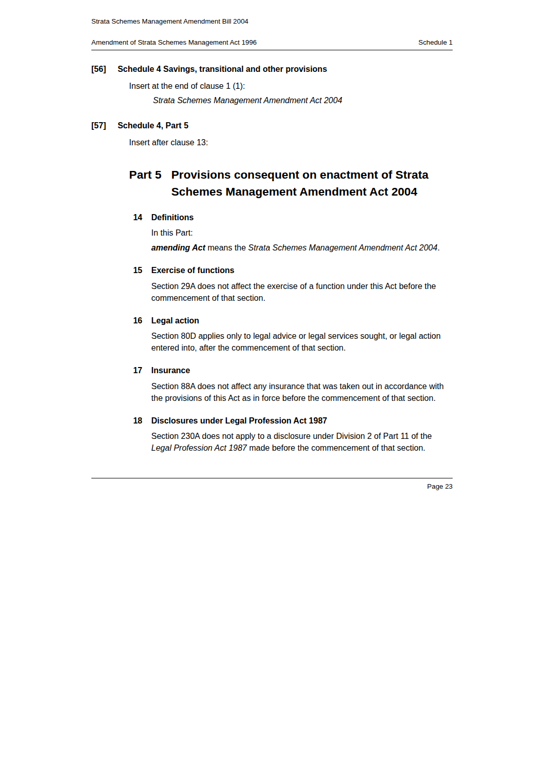Strata Schemes Management Amendment Bill 2004
Amendment of Strata Schemes Management Act 1996 Schedule 1
[56] Schedule 4 Savings, transitional and other provisions
Insert at the end of clause 1 (1):
Strata Schemes Management Amendment Act 2004
[57] Schedule 4, Part 5
Insert after clause 13:
Part 5 Provisions consequent on enactment of Strata Schemes Management Amendment Act 2004
14 Definitions
In this Part:
amending Act means the Strata Schemes Management Amendment Act 2004.
15 Exercise of functions
Section 29A does not affect the exercise of a function under this Act before the commencement of that section.
16 Legal action
Section 80D applies only to legal advice or legal services sought, or legal action entered into, after the commencement of that section.
17 Insurance
Section 88A does not affect any insurance that was taken out in accordance with the provisions of this Act as in force before the commencement of that section.
18 Disclosures under Legal Profession Act 1987
Section 230A does not apply to a disclosure under Division 2 of Part 11 of the Legal Profession Act 1987 made before the commencement of that section.
Page 23